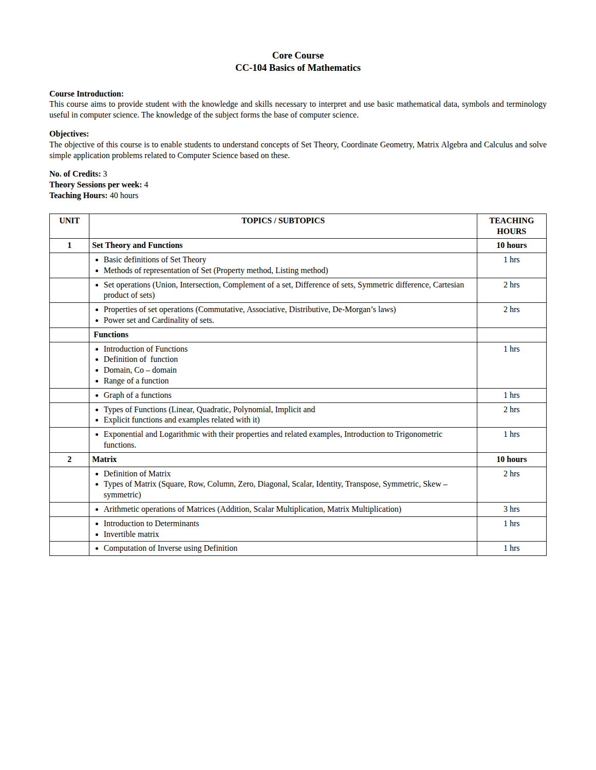Core Course
CC-104 Basics of Mathematics
Course Introduction:
This course aims to provide student with the knowledge and skills necessary to interpret and use basic mathematical data, symbols and terminology useful in computer science. The knowledge of the subject forms the base of computer science.
Objectives:
The objective of this course is to enable students to understand concepts of Set Theory, Coordinate Geometry, Matrix Algebra and Calculus and solve simple application problems related to Computer Science based on these.
No. of Credits: 3
Theory Sessions per week: 4
Teaching Hours: 40 hours
| UNIT | TOPICS / SUBTOPICS | TEACHING HOURS |
| --- | --- | --- |
| 1 | Set Theory and Functions | 10 hours |
| | Basic definitions of Set Theory Methods of representation of Set (Property method, Listing method) | 1 hrs |
| | Set operations (Union, Intersection, Complement of a set, Difference of sets, Symmetric difference, Cartesian product of sets) | 2 hrs |
| | Properties of set operations (Commutative, Associative, Distributive, De-Morgan’s laws) Power set and Cardinality of sets. | 2 hrs |
| | Functions | |
| | Introduction of Functions Definition of function Domain, Co – domain Range of a function | 1 hrs |
| | Graph of a functions | 1 hrs |
| | Types of Functions (Linear, Quadratic, Polynomial, Implicit and Explicit functions and examples related with it) | 2 hrs |
| | Exponential and Logarithmic with their properties and related examples, Introduction to Trigonometric functions. | 1 hrs |
| 2 | Matrix | 10 hours |
| | Definition of Matrix Types of Matrix (Square, Row, Column, Zero, Diagonal, Scalar, Identity, Transpose, Symmetric, Skew – symmetric) | 2 hrs |
| | Arithmetic operations of Matrices (Addition, Scalar Multiplication, Matrix Multiplication) | 3 hrs |
| | Introduction to Determinants Invertible matrix | 1 hrs |
| | Computation of Inverse using Definition | 1 hrs |